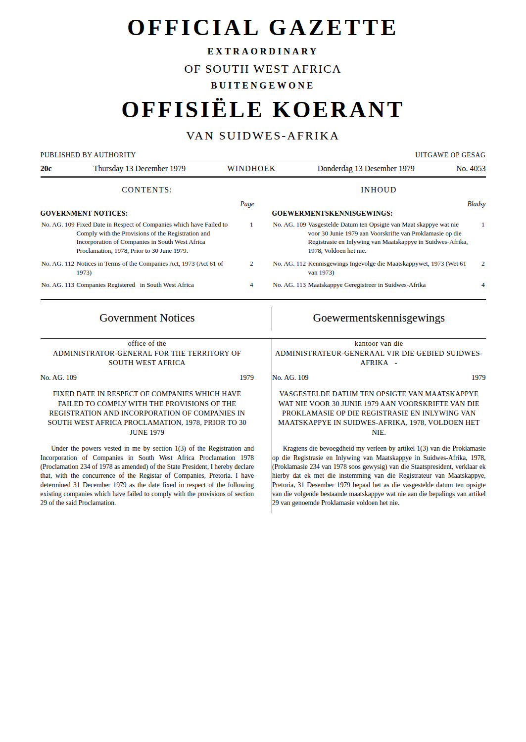OFFICIAL GAZETTE
EXTRAORDINARY
OF SOUTH WEST AFRICA
BUITENGEWONE
OFFISIËLE KOERANT
VAN SUIDWES-AFRIKA
PUBLISHED BY AUTHORITY UITGAWE OP GESAG
20c Thursday 13 December 1979 WINDHOEK Donderdag 13 Desember 1979 No. 4053
CONTENTS:
Page
GOVERNMENT NOTICES:
| No. AG. 109 | Fixed Date in Respect of Companies which have Failed to Comply with the Provisions of the Registration and Incorporation of Companies in South West Africa Proclamation, 1978, Prior to 30 June 1979. | 1 |
| No. AG. 112 | Notices in Terms of the Companies Act, 1973 (Act 61 of 1973) | 2 |
| No. AG. 113 | Companies Registered in South West Africa | 4 |
INHOUD
Bladsy
GOEWERMENTSKENNISGEWINGS:
| No. AG. 109 | Vasgestelde Datum ten Opsigte van Maat skappye wat nie voor 30 Junie 1979 aan Voorskrifte van Proklamasie op die Registrasie en Inlywing van Maatskappye in Suidwes-Afrika, 1978, Voldoen het nie. | 1 |
| No. AG. 112 | Kennisgewings Ingevolge die Maatskappywet, 1973 (Wet 61 van 1973) | 2 |
| No. AG. 113 | Maatskappye Geregistreer in Suidwes-Afrika | 4 |
Government Notices
Goewermentskennisgewings
office of the
ADMINISTRATOR-GENERAL FOR THE TERRITORY OF SOUTH WEST AFRICA
No. AG. 109 1979
FIXED DATE IN RESPECT OF COMPANIES WHICH HAVE FAILED TO COMPLY WITH THE PROVISIONS OF THE REGISTRATION AND INCORPORATION OF COMPANIES IN SOUTH WEST AFRICA PROCLAMATION, 1978, PRIOR TO 30 JUNE 1979
Under the powers vested in me by section 1(3) of the Registration and Incorporation of Companies in South West Africa Proclamation 1978 (Proclamation 234 of 1978 as amended) of the State President, I hereby declare that, with the concurrence of the Registar of Companies, Pretoria. I have determined 31 December 1979 as the date fixed in respect of the following existing companies which have failed to comply with the provisions of section 29 of the said Proclamation.
kantoor van die
ADMINISTRATEUR-GENERAAL VIR DIE GEBIED SUIDWES-AFRIKA -
No. AG. 109 1979
VASGESTELDE DATUM TEN OPSIGTE VAN MAATSKAPPYE WAT NIE VOOR 30 JUNIE 1979 AAN VOORSKRIFTE VAN DIE PROKLAMASIE OP DIE REGISTRASIE EN INLYWING VAN MAATSKAPPYE IN SUIDWES-AFRIKA, 1978, VOLDOEN HET NIE.
Kragtens die bevoegdheid my verleen by artikel 1(3) van die Proklamasie op die Registrasie en Inlywing van Maatskappye in Suidwes-Afrika, 1978, (Proklamasie 234 van 1978 soos gewysig) van die Staatspresident, verklaar ek hierby dat ek met die instemming van die Registrateur van Maatskappye, Pretoria, 31 Desember 1979 bepaal het as die vasgestelde datum ten opsigte van die volgende bestaande maatskappye wat nie aan die bepalings van artikel 29 van genoemde Proklamasie voldoen het nie.